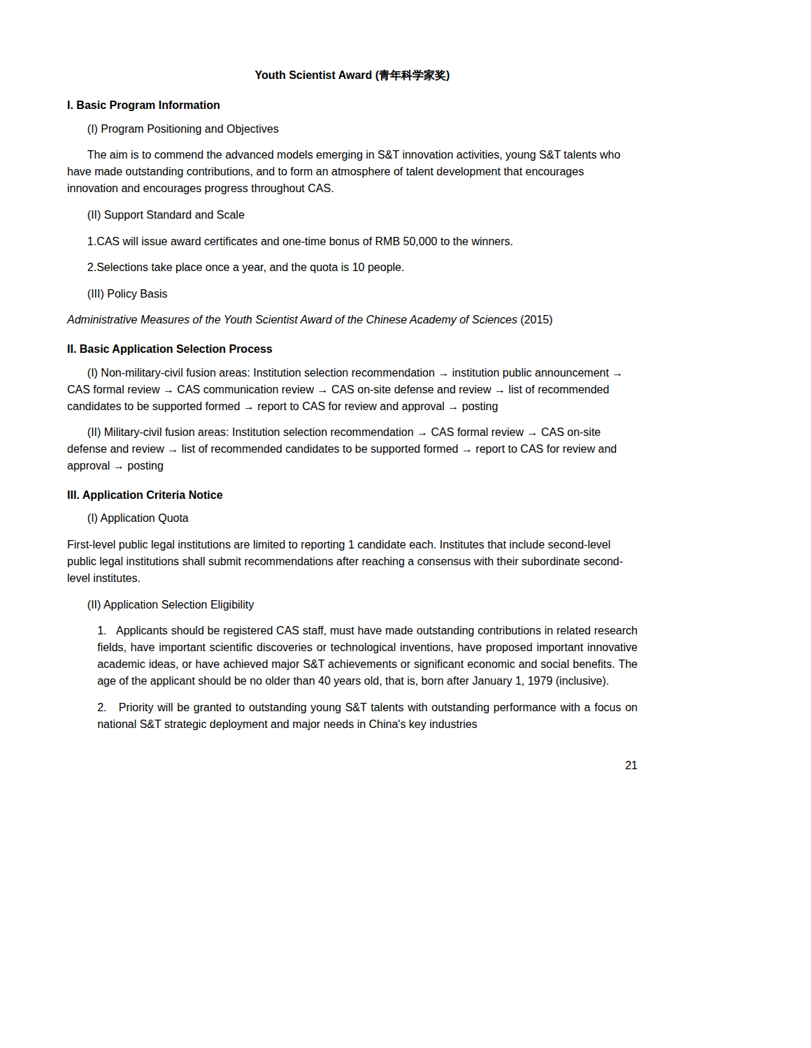Youth Scientist Award (青年科学家奖)
I. Basic Program Information
(I) Program Positioning and Objectives
The aim is to commend the advanced models emerging in S&T innovation activities, young S&T talents who have made outstanding contributions, and to form an atmosphere of talent development that encourages innovation and encourages progress throughout CAS.
(II) Support Standard and Scale
1.CAS will issue award certificates and one-time bonus of RMB 50,000 to the winners.
2.Selections take place once a year, and the quota is 10 people.
(III) Policy Basis
Administrative Measures of the Youth Scientist Award of the Chinese Academy of Sciences (2015)
II. Basic Application Selection Process
(I) Non-military-civil fusion areas: Institution selection recommendation → institution public announcement → CAS formal review → CAS communication review → CAS on-site defense and review → list of recommended candidates to be supported formed → report to CAS for review and approval → posting
(II) Military-civil fusion areas: Institution selection recommendation → CAS formal review → CAS on-site defense and review → list of recommended candidates to be supported formed → report to CAS for review and approval → posting
III. Application Criteria Notice
(I) Application Quota
First-level public legal institutions are limited to reporting 1 candidate each. Institutes that include second-level public legal institutions shall submit recommendations after reaching a consensus with their subordinate second-level institutes.
(II) Application Selection Eligibility
1. Applicants should be registered CAS staff, must have made outstanding contributions in related research fields, have important scientific discoveries or technological inventions, have proposed important innovative academic ideas, or have achieved major S&T achievements or significant economic and social benefits. The age of the applicant should be no older than 40 years old, that is, born after January 1, 1979 (inclusive).
2. Priority will be granted to outstanding young S&T talents with outstanding performance with a focus on national S&T strategic deployment and major needs in China's key industries
21